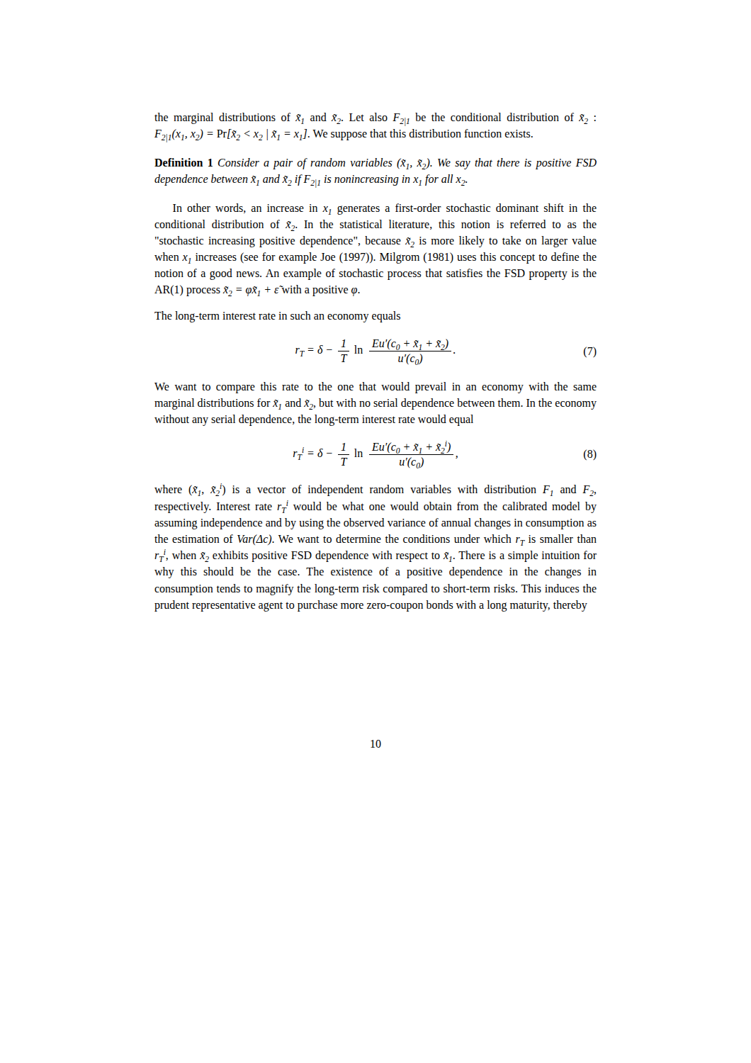the marginal distributions of x̃1 and x̃2. Let also F2|1 be the conditional distribution of x̃2 : F2|1(x1, x2) = Pr[x̃2 < x2 | x̃1 = x1]. We suppose that this distribution function exists.
Definition 1 Consider a pair of random variables (x̃1, x̃2). We say that there is positive FSD dependence between x̃1 and x̃2 if F2|1 is nonincreasing in x1 for all x2.
In other words, an increase in x1 generates a first-order stochastic dominant shift in the conditional distribution of x̃2. In the statistical literature, this notion is referred to as the "stochastic increasing positive dependence", because x̃2 is more likely to take on larger value when x1 increases (see for example Joe (1997)). Milgrom (1981) uses this concept to define the notion of a good news. An example of stochastic process that satisfies the FSD property is the AR(1) process x̃2 = φx̃1 + ε̃ with a positive φ.
The long-term interest rate in such an economy equals
rT = δ − 1 T ln Eu′(c0 + x̃1 + x̃2) u′(c0). (7)
We want to compare this rate to the one that would prevail in an economy with the same marginal distributions for x̃1 and x̃2, but with no serial dependence between them. In the economy without any serial dependence, the long-term interest rate would equal
rTi = δ − 1 T ln Eu′(c0 + x̃1 + x̃2i) u′(c0), (8)
where (x̃1, x̃2i) is a vector of independent random variables with distribution F1 and F2, respectively. Interest rate rTi would be what one would obtain from the calibrated model by assuming independence and by using the observed variance of annual changes in consumption as the estimation of Var(Δc). We want to determine the conditions under which rT is smaller than rTi, when x̃2 exhibits positive FSD dependence with respect to x̃1. There is a simple intuition for why this should be the case. The existence of a positive dependence in the changes in consumption tends to magnify the long-term risk compared to short-term risks. This induces the prudent representative agent to purchase more zero-coupon bonds with a long maturity, thereby
10